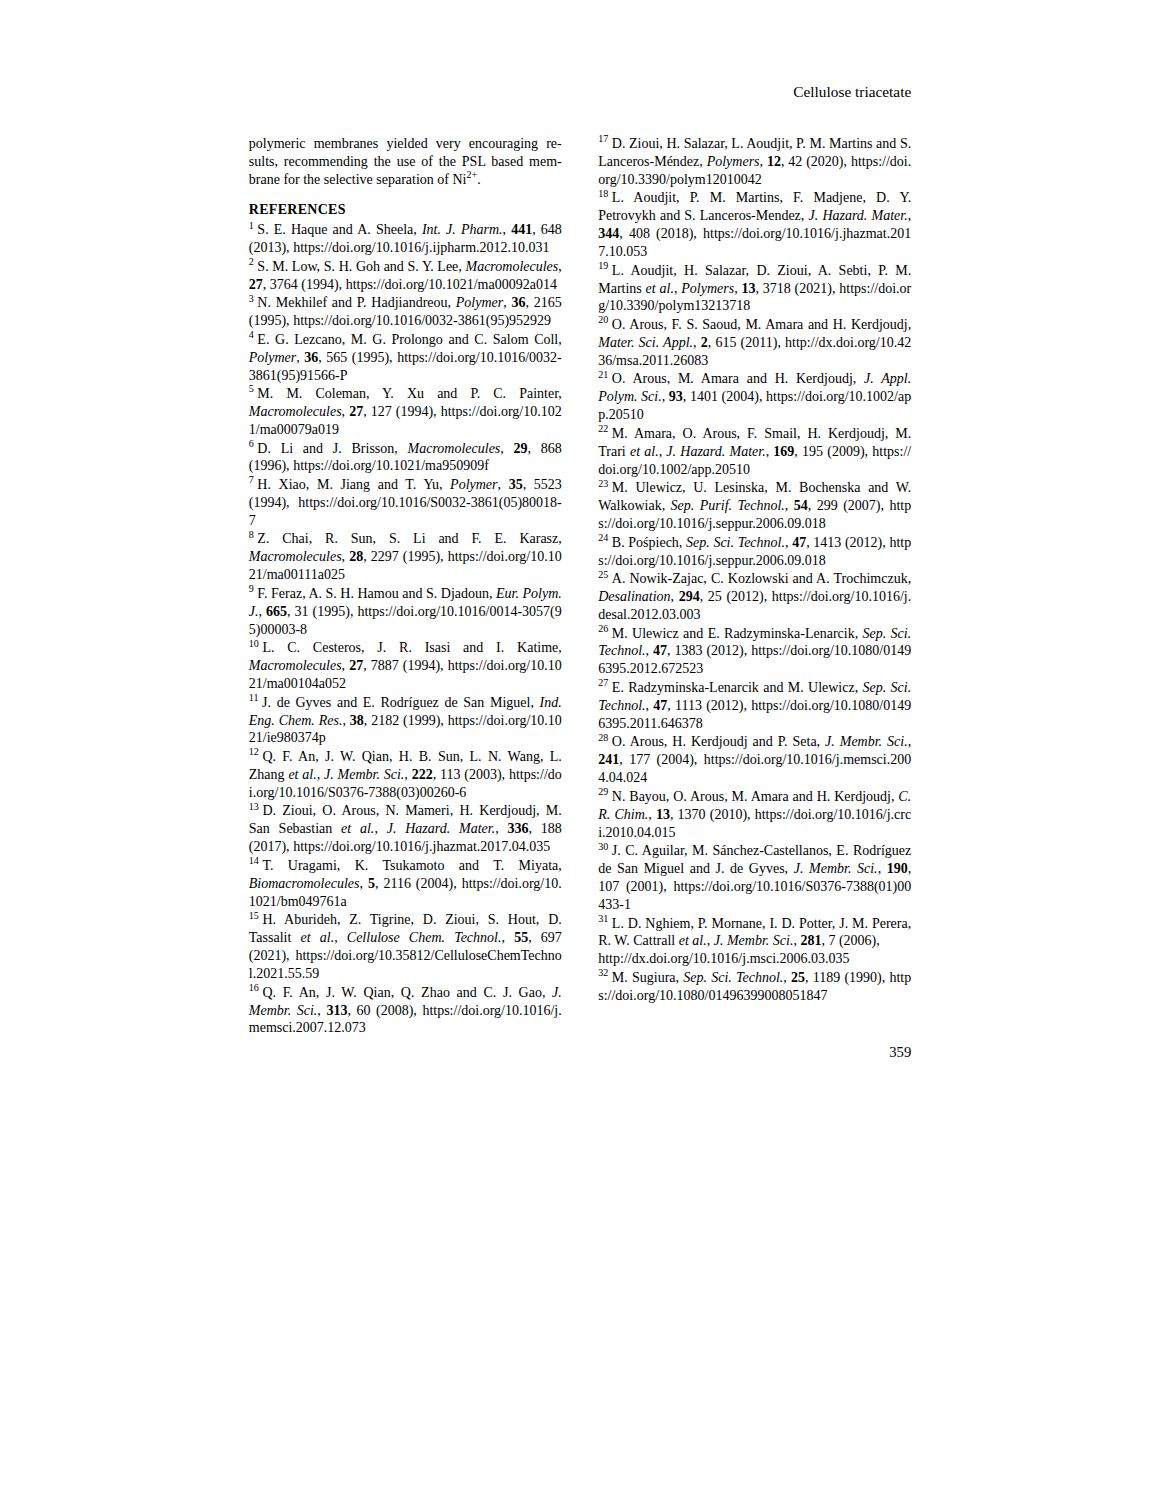Cellulose triacetate
polymeric membranes yielded very encouraging results, recommending the use of the PSL based membrane for the selective separation of Ni2+.
REFERENCES
S. E. Haque and A. Sheela, Int. J. Pharm., 441, 648 (2013), https://doi.org/10.1016/j.ijpharm.2012.10.031
S. M. Low, S. H. Goh and S. Y. Lee, Macromolecules, 27, 3764 (1994), https://doi.org/10.1021/ma00092a014
N. Mekhilef and P. Hadjiandreou, Polymer, 36, 2165 (1995), https://doi.org/10.1016/0032-3861(95)952929
E. G. Lezcano, M. G. Prolongo and C. Salom Coll, Polymer, 36, 565 (1995), https://doi.org/10.1016/0032-3861(95)91566-P
M. M. Coleman, Y. Xu and P. C. Painter, Macromolecules, 27, 127 (1994), https://doi.org/10.1021/ma00079a019
D. Li and J. Brisson, Macromolecules, 29, 868 (1996), https://doi.org/10.1021/ma950909f
H. Xiao, M. Jiang and T. Yu, Polymer, 35, 5523 (1994), https://doi.org/10.1016/S0032-3861(05)80018-7
Z. Chai, R. Sun, S. Li and F. E. Karasz, Macromolecules, 28, 2297 (1995), https://doi.org/10.1021/ma00111a025
F. Feraz, A. S. H. Hamou and S. Djadoun, Eur. Polym. J., 665, 31 (1995), https://doi.org/10.1016/0014-3057(95)00003-8
L. C. Cesteros, J. R. Isasi and I. Katime, Macromolecules, 27, 7887 (1994), https://doi.org/10.1021/ma00104a052
J. de Gyves and E. Rodríguez de San Miguel, Ind. Eng. Chem. Res., 38, 2182 (1999), https://doi.org/10.1021/ie980374p
Q. F. An, J. W. Qian, H. B. Sun, L. N. Wang, L. Zhang et al., J. Membr. Sci., 222, 113 (2003), https://doi.org/10.1016/S0376-7388(03)00260-6
D. Zioui, O. Arous, N. Mameri, H. Kerdjoudj, M. San Sebastian et al., J. Hazard. Mater., 336, 188 (2017), https://doi.org/10.1016/j.jhazmat.2017.04.035
T. Uragami, K. Tsukamoto and T. Miyata, Biomacromolecules, 5, 2116 (2004), https://doi.org/10.1021/bm049761a
H. Aburideh, Z. Tigrine, D. Zioui, S. Hout, D. Tassalit et al., Cellulose Chem. Technol., 55, 697 (2021), https://doi.org/10.35812/CelluloseChemTechnol.2021.55.59
Q. F. An, J. W. Qian, Q. Zhao and C. J. Gao, J. Membr. Sci., 313, 60 (2008), https://doi.org/10.1016/j.memsci.2007.12.073
D. Zioui, H. Salazar, L. Aoudjit, P. M. Martins and S. Lanceros-Méndez, Polymers, 12, 42 (2020), https://doi.org/10.3390/polym12010042
L. Aoudjit, P. M. Martins, F. Madjene, D. Y. Petrovykh and S. Lanceros-Mendez, J. Hazard. Mater., 344, 408 (2018), https://doi.org/10.1016/j.jhazmat.2017.10.053
L. Aoudjit, H. Salazar, D. Zioui, A. Sebti, P. M. Martins et al., Polymers, 13, 3718 (2021), https://doi.org/10.3390/polym13213718
O. Arous, F. S. Saoud, M. Amara and H. Kerdjoudj, Mater. Sci. Appl., 2, 615 (2011), http://dx.doi.org/10.4236/msa.2011.26083
O. Arous, M. Amara and H. Kerdjoudj, J. Appl. Polym. Sci., 93, 1401 (2004), https://doi.org/10.1002/app.20510
M. Amara, O. Arous, F. Smail, H. Kerdjoudj, M. Trari et al., J. Hazard. Mater., 169, 195 (2009), https://doi.org/10.1002/app.20510
M. Ulewicz, U. Lesinska, M. Bochenska and W. Walkowiak, Sep. Purif. Technol., 54, 299 (2007), https://doi.org/10.1016/j.seppur.2006.09.018
B. Pośpiech, Sep. Sci. Technol., 47, 1413 (2012), https://doi.org/10.1016/j.seppur.2006.09.018
A. Nowik-Zajac, C. Kozlowski and A. Trochimczuk, Desalination, 294, 25 (2012), https://doi.org/10.1016/j.desal.2012.03.003
M. Ulewicz and E. Radzyminska-Lenarcik, Sep. Sci. Technol., 47, 1383 (2012), https://doi.org/10.1080/01496395.2012.672523
E. Radzyminska-Lenarcik and M. Ulewicz, Sep. Sci. Technol., 47, 1113 (2012), https://doi.org/10.1080/01496395.2011.646378
O. Arous, H. Kerdjoudj and P. Seta, J. Membr. Sci., 241, 177 (2004), https://doi.org/10.1016/j.memsci.2004.04.024
N. Bayou, O. Arous, M. Amara and H. Kerdjoudj, C. R. Chim., 13, 1370 (2010), https://doi.org/10.1016/j.crci.2010.04.015
J. C. Aguilar, M. Sánchez-Castellanos, E. Rodríguez de San Miguel and J. de Gyves, J. Membr. Sci., 190, 107 (2001), https://doi.org/10.1016/S0376-7388(01)00433-1
L. D. Nghiem, P. Mornane, I. D. Potter, J. M. Perera, R. W. Cattrall et al., J. Membr. Sci., 281, 7 (2006),
http://dx.doi.org/10.1016/j.msci.2006.03.035
M. Sugiura, Sep. Sci. Technol., 25, 1189 (1990), https://doi.org/10.1080/01496399008051847
359